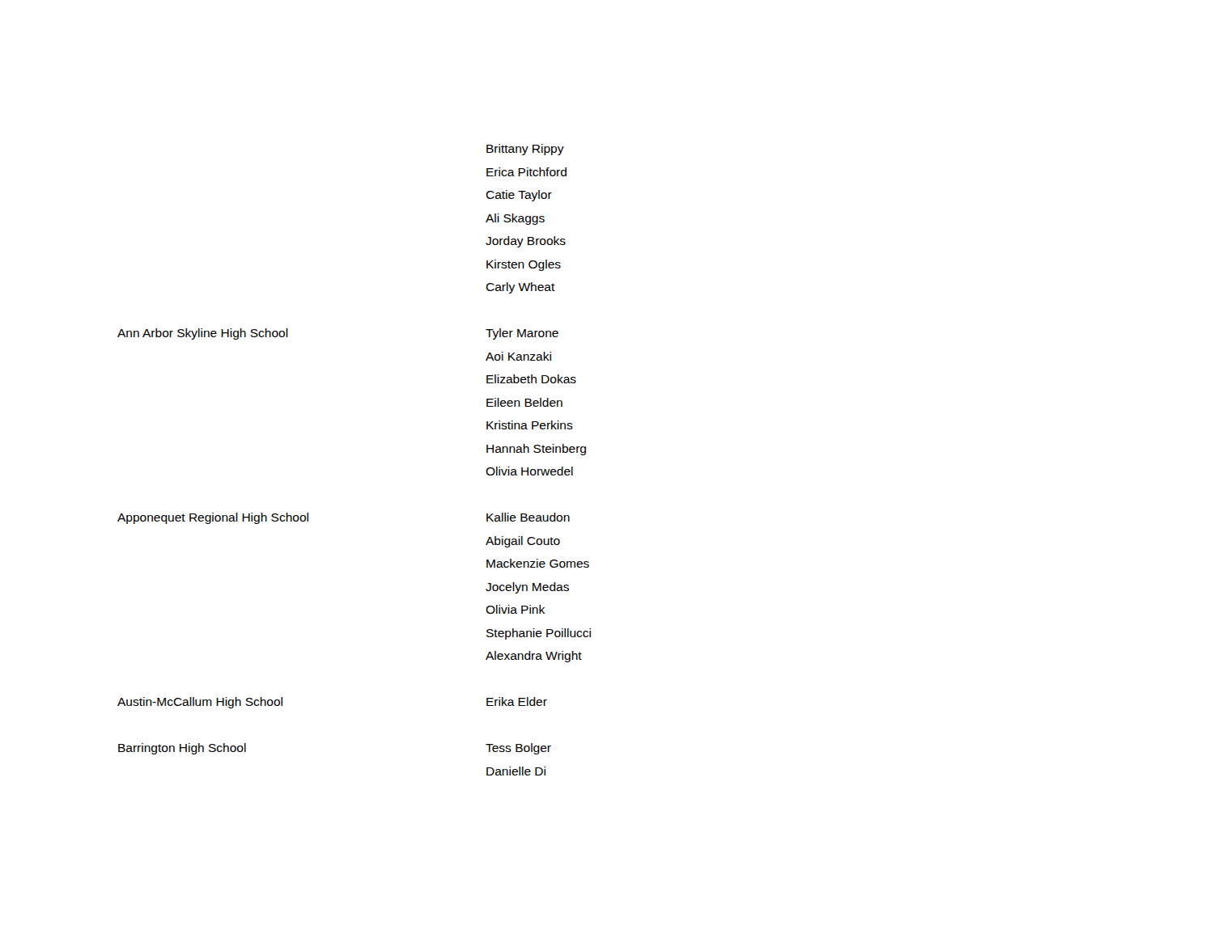| | Brittany Rippy Erica Pitchford Catie Taylor Ali Skaggs Jorday Brooks Kirsten Ogles Carly Wheat |
| Ann Arbor Skyline High School | Tyler Marone Aoi Kanzaki Elizabeth Dokas Eileen Belden Kristina Perkins Hannah Steinberg Olivia Horwedel |
| Apponequet Regional High School | Kallie Beaudon Abigail Couto Mackenzie Gomes Jocelyn Medas Olivia Pink Stephanie Poillucci Alexandra Wright |
| Austin-McCallum High School | Erika Elder |
| Barrington High School | Tess Bolger Danielle Di |